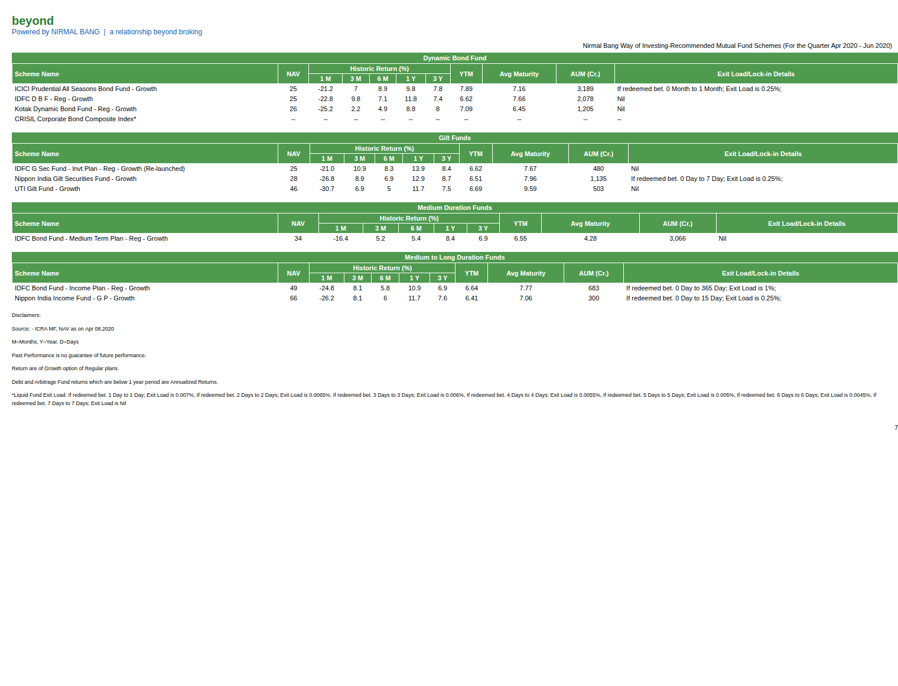beyond
Powered by NIRMAL BANG | a relationship beyond broking
Nirmal Bang Way of Investing-Recommended Mutual Fund Schemes (For the Quarter Apr 2020 - Jun 2020)
Dynamic Bond Fund
| Scheme Name | NAV | Historic Return (%) | YTM | Avg Maturity | AUM (Cr.) | Exit Load/Lock-in Details |
| --- | --- | --- | --- | --- | --- | --- |
| 1 M | 3 M | 6 M | 1 Y | 3 Y |
| ICICI Prudential All Seasons Bond Fund - Growth | 25 | -21.2 | 7 | 8.9 | 9.8 | 7.8 | 7.89 | 7.16 | 3,189 | If redeemed bet. 0 Month to 1 Month; Exit Load is 0.25%; |
| IDFC D B F - Reg - Growth | 25 | -22.8 | 9.8 | 7.1 | 11.8 | 7.4 | 6.62 | 7.66 | 2,078 | Nil |
| Kotak Dynamic Bond Fund - Reg - Growth | 26 | -25.2 | 2.2 | 4.9 | 8.8 | 8 | 7.09 | 6.45 | 1,205 | Nil |
| CRISIL Corporate Bond Composite Index* | -- | -- | -- | -- | -- | -- | -- | -- | -- | -- |
Gilt Funds
| Scheme Name | NAV | Historic Return (%) | YTM | Avg Maturity | AUM (Cr.) | Exit Load/Lock-in Details |
| --- | --- | --- | --- | --- | --- | --- |
| 1 M | 3 M | 6 M | 1 Y | 3 Y |
| IDFC G Sec Fund - Invt Plan - Reg - Growth (Re-launched) | 25 | -21.0 | 10.9 | 8.3 | 13.9 | 8.4 | 6.62 | 7.67 | 480 | Nil |
| Nippon India Gilt Securities Fund - Growth | 28 | -26.8 | 8.9 | 6.9 | 12.9 | 8.7 | 6.51 | 7.96 | 1,135 | If redeemed bet. 0 Day to 7 Day; Exit Load is 0.25%; |
| UTI Gilt Fund - Growth | 46 | -30.7 | 6.9 | 5 | 11.7 | 7.5 | 6.69 | 9.59 | 503 | Nil |
Medium Duration Funds
| Scheme Name | NAV | Historic Return (%) | YTM | Avg Maturity | AUM (Cr.) | Exit Load/Lock-in Details |
| --- | --- | --- | --- | --- | --- | --- |
| 1 M | 3 M | 6 M | 1 Y | 3 Y |
| IDFC Bond Fund - Medium Term Plan - Reg - Growth | 34 | -16.4 | 5.2 | 5.4 | 8.4 | 6.9 | 6.55 | 4.28 | 3,066 | Nil |
Medium to Long Duration Funds
| Scheme Name | NAV | Historic Return (%) | YTM | Avg Maturity | AUM (Cr.) | Exit Load/Lock-in Details |
| --- | --- | --- | --- | --- | --- | --- |
| 1 M | 3 M | 6 M | 1 Y | 3 Y |
| IDFC Bond Fund - Income Plan - Reg - Growth | 49 | -24.8 | 8.1 | 5.8 | 10.9 | 6.9 | 6.64 | 7.77 | 683 | If redeemed bet. 0 Day to 365 Day; Exit Load is 1%; |
| Nippon India Income Fund - G P - Growth | 66 | -26.2 | 8.1 | 6 | 11.7 | 7.6 | 6.41 | 7.06 | 300 | If redeemed bet. 0 Day to 15 Day; Exit Load is 0.25%; |
Disclaimers:
Source: - ICRA MF, NAV as on Apr 08,2020
M=Months, Y=Year, D=Days
Past Performance is no guarantee of future performance.
Return are of Growth option of Regular plans.
Debt and Arbitrage Fund returns which are below 1 year period are Annualized Returns.
*Liquid Fund Exit Load: If redeemed bet. 1 Day to 1 Day; Exit Load is 0.007%, If redeemed bet. 2 Days to 2 Days; Exit Load is 0.0065%, If redeemed bet. 3 Days to 3 Days; Exit Load is 0.006%, If redeemed bet. 4 Days to 4 Days; Exit Load is 0.0055%, If redeemed bet. 5 Days to 5 Days; Exit Load is 0.005%, If redeemed bet. 6 Days to 6 Days; Exit Load is 0.0045%, If redeemed bet. 7 Days to 7 Days; Exit Load is Nil
7